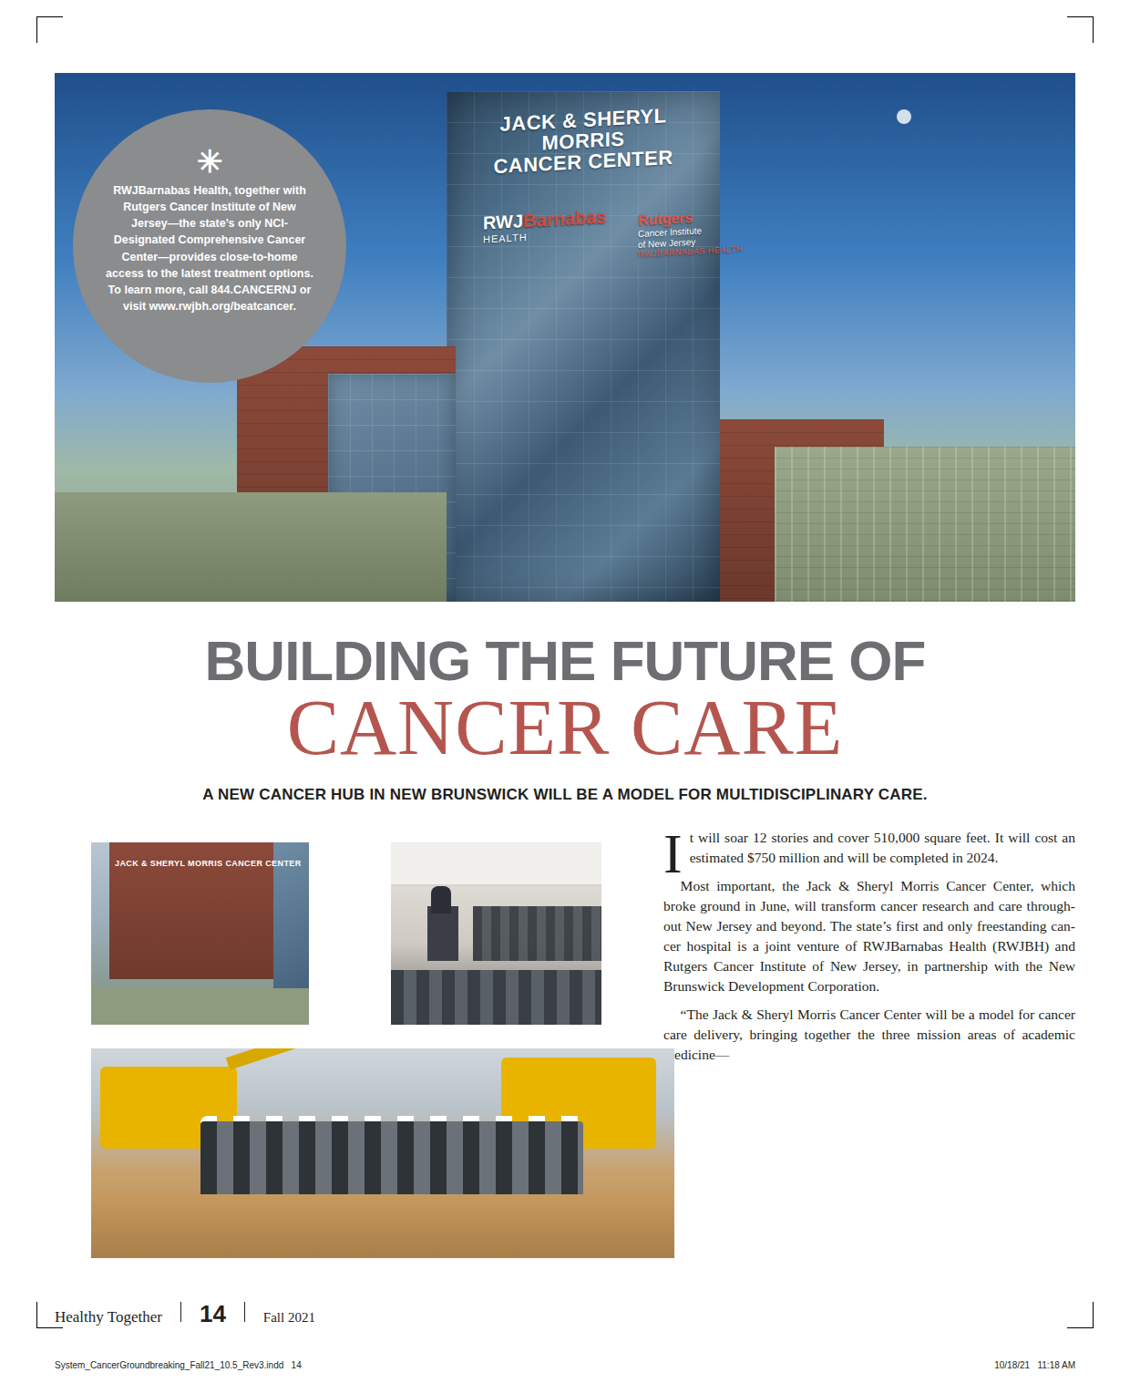JACK & SHERYL MORRIS
CANCER CENTER
RWJBarnabas
HEALTH
Rutgers
Cancer Institute
of New Jersey
RWJBARNABAS HEALTH
✳
RWJBarnabas Health, together with Rutgers Cancer Institute of New Jersey—the state’s only NCI-Designated Comprehensive Cancer Center—provides close-to-home access to the latest treatment options. To learn more, call 844.CANCERNJ or visit www.rwjbh.org/beatcancer.
BUILDING THE FUTURE OF
CANCER CARE
A NEW CANCER HUB IN NEW BRUNSWICK WILL BE A MODEL FOR MULTIDISCIPLINARY CARE.
JACK & SHERYL MORRIS CANCER CENTER
It will soar 12 stories and cover 510,000 square feet. It will cost an estimated $750 million and will be completed in 2024.
Most important, the Jack & Sheryl Morris Cancer Center, which broke ground in June, will transform cancer research and care throughout New Jersey and beyond. The state’s first and only freestanding cancer hospital is a joint venture of RWJBarnabas Health (RWJBH) and Rutgers Cancer Institute of New Jersey, in partnership with the New Brunswick Development Corporation.
“The Jack & Sheryl Morris Cancer Center will be a model for cancer care delivery, bringing together the three mission areas of academic medicine—
Healthy Together 14 Fall 2021
System_CancerGroundbreaking_Fall21_10.5_Rev3.indd 14 10/18/21 11:18 AM